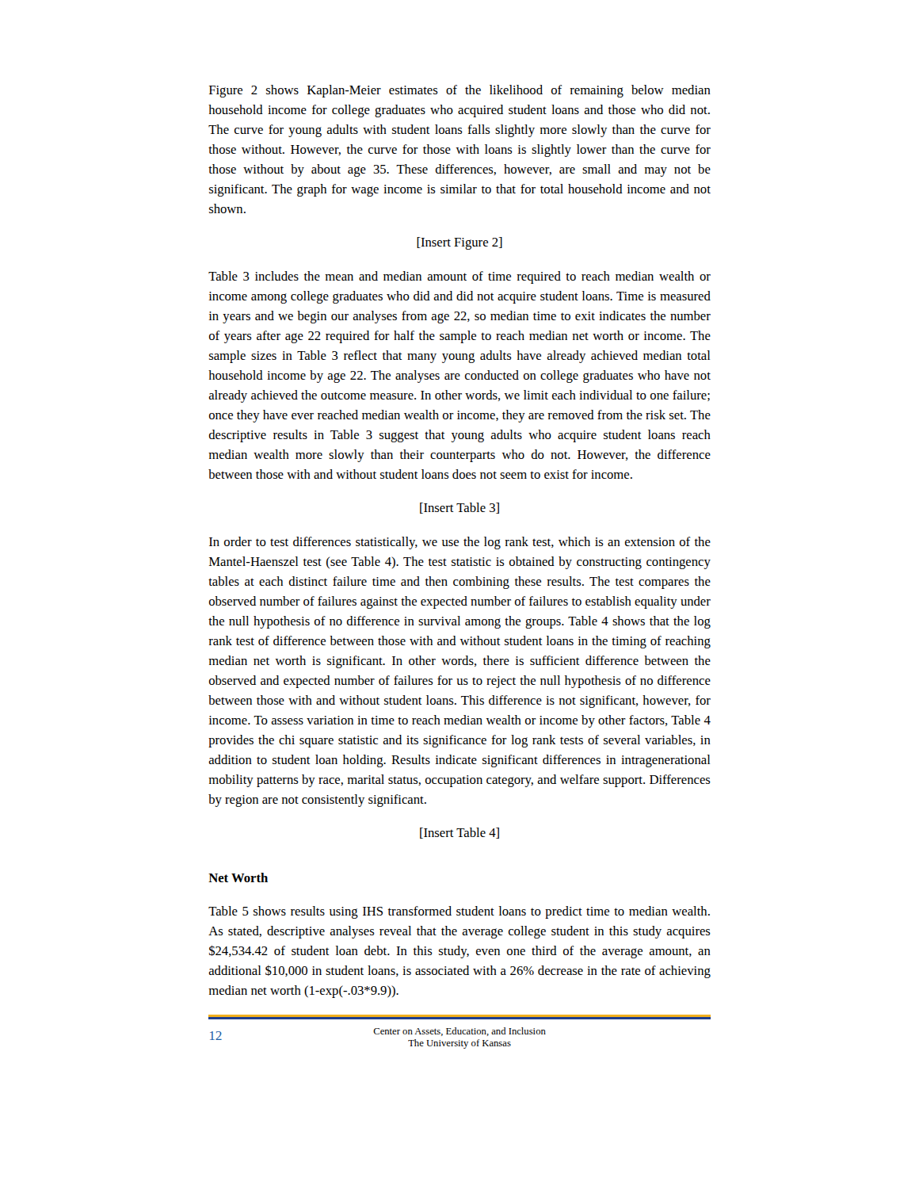Figure 2 shows Kaplan-Meier estimates of the likelihood of remaining below median household income for college graduates who acquired student loans and those who did not. The curve for young adults with student loans falls slightly more slowly than the curve for those without. However, the curve for those with loans is slightly lower than the curve for those without by about age 35. These differences, however, are small and may not be significant. The graph for wage income is similar to that for total household income and not shown.
[Insert Figure 2]
Table 3 includes the mean and median amount of time required to reach median wealth or income among college graduates who did and did not acquire student loans. Time is measured in years and we begin our analyses from age 22, so median time to exit indicates the number of years after age 22 required for half the sample to reach median net worth or income. The sample sizes in Table 3 reflect that many young adults have already achieved median total household income by age 22. The analyses are conducted on college graduates who have not already achieved the outcome measure. In other words, we limit each individual to one failure; once they have ever reached median wealth or income, they are removed from the risk set. The descriptive results in Table 3 suggest that young adults who acquire student loans reach median wealth more slowly than their counterparts who do not. However, the difference between those with and without student loans does not seem to exist for income.
[Insert Table 3]
In order to test differences statistically, we use the log rank test, which is an extension of the Mantel-Haenszel test (see Table 4). The test statistic is obtained by constructing contingency tables at each distinct failure time and then combining these results. The test compares the observed number of failures against the expected number of failures to establish equality under the null hypothesis of no difference in survival among the groups. Table 4 shows that the log rank test of difference between those with and without student loans in the timing of reaching median net worth is significant. In other words, there is sufficient difference between the observed and expected number of failures for us to reject the null hypothesis of no difference between those with and without student loans. This difference is not significant, however, for income. To assess variation in time to reach median wealth or income by other factors, Table 4 provides the chi square statistic and its significance for log rank tests of several variables, in addition to student loan holding. Results indicate significant differences in intragenerational mobility patterns by race, marital status, occupation category, and welfare support. Differences by region are not consistently significant.
[Insert Table 4]
Net Worth
Table 5 shows results using IHS transformed student loans to predict time to median wealth. As stated, descriptive analyses reveal that the average college student in this study acquires $24,534.42 of student loan debt. In this study, even one third of the average amount, an additional $10,000 in student loans, is associated with a 26% decrease in the rate of achieving median net worth (1-exp(-.03*9.9)).
12
Center on Assets, Education, and Inclusion
The University of Kansas